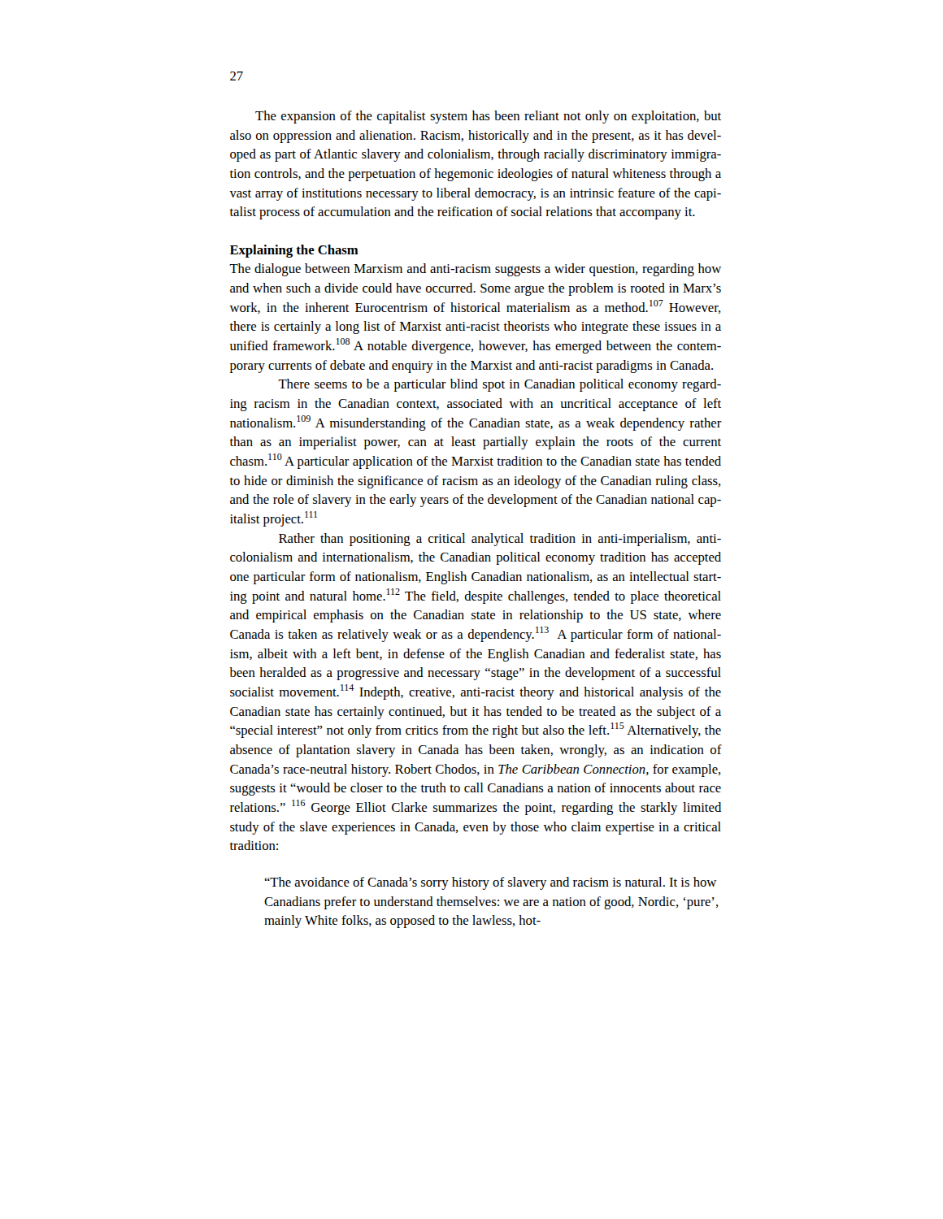27
The expansion of the capitalist system has been reliant not only on exploitation, but also on oppression and alienation. Racism, historically and in the present, as it has developed as part of Atlantic slavery and colonialism, through racially discriminatory immigration controls, and the perpetuation of hegemonic ideologies of natural whiteness through a vast array of institutions necessary to liberal democracy, is an intrinsic feature of the capitalist process of accumulation and the reification of social relations that accompany it.
Explaining the Chasm
The dialogue between Marxism and anti-racism suggests a wider question, regarding how and when such a divide could have occurred. Some argue the problem is rooted in Marx’s work, in the inherent Eurocentrism of historical materialism as a method.107 However, there is certainly a long list of Marxist anti-racist theorists who integrate these issues in a unified framework.108 A notable divergence, however, has emerged between the contemporary currents of debate and enquiry in the Marxist and anti-racist paradigms in Canada.
There seems to be a particular blind spot in Canadian political economy regarding racism in the Canadian context, associated with an uncritical acceptance of left nationalism.109 A misunderstanding of the Canadian state, as a weak dependency rather than as an imperialist power, can at least partially explain the roots of the current chasm.110 A particular application of the Marxist tradition to the Canadian state has tended to hide or diminish the significance of racism as an ideology of the Canadian ruling class, and the role of slavery in the early years of the development of the Canadian national capitalist project.111
Rather than positioning a critical analytical tradition in anti-imperialism, anti-colonialism and internationalism, the Canadian political economy tradition has accepted one particular form of nationalism, English Canadian nationalism, as an intellectual starting point and natural home.112 The field, despite challenges, tended to place theoretical and empirical emphasis on the Canadian state in relationship to the US state, where Canada is taken as relatively weak or as a dependency.113 A particular form of nationalism, albeit with a left bent, in defense of the English Canadian and federalist state, has been heralded as a progressive and necessary “stage” in the development of a successful socialist movement.114 Indepth, creative, anti-racist theory and historical analysis of the Canadian state has certainly continued, but it has tended to be treated as the subject of a “special interest” not only from critics from the right but also the left.115 Alternatively, the absence of plantation slavery in Canada has been taken, wrongly, as an indication of Canada’s race-neutral history. Robert Chodos, in The Caribbean Connection, for example, suggests it “would be closer to the truth to call Canadians a nation of innocents about race relations.” 116 George Elliot Clarke summarizes the point, regarding the starkly limited study of the slave experiences in Canada, even by those who claim expertise in a critical tradition:
“The avoidance of Canada’s sorry history of slavery and racism is natural. It is how Canadians prefer to understand themselves: we are a nation of good, Nordic, ‘pure’, mainly White folks, as opposed to the lawless, hot-